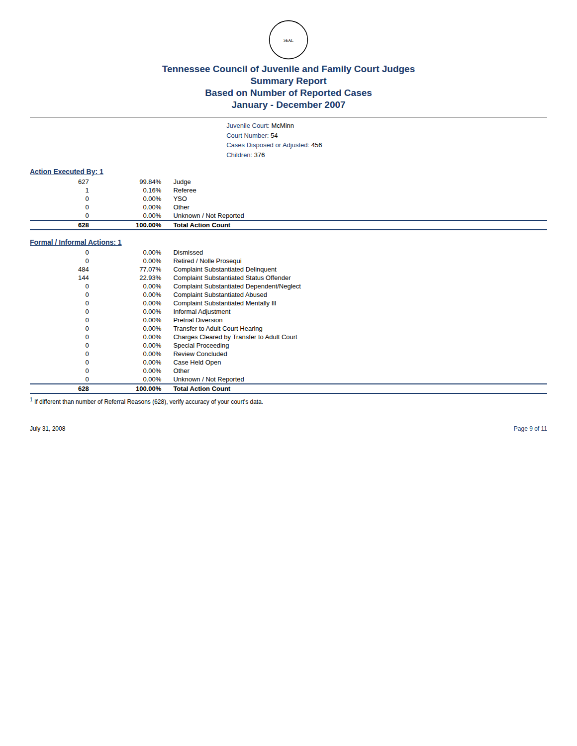Tennessee Council of Juvenile and Family Court Judges
Summary Report
Based on Number of Reported Cases
January - December 2007
Juvenile Court: McMinn
Court Number: 54
Cases Disposed or Adjusted: 456
Children: 376
Action Executed By: 1
| 627 | 99.84% | Judge |
| 1 | 0.16% | Referee |
| 0 | 0.00% | YSO |
| 0 | 0.00% | Other |
| 0 | 0.00% | Unknown / Not Reported |
| 628 | 100.00% | Total Action Count |
Formal / Informal Actions: 1
| 0 | 0.00% | Dismissed |
| 0 | 0.00% | Retired / Nolle Prosequi |
| 484 | 77.07% | Complaint Substantiated Delinquent |
| 144 | 22.93% | Complaint Substantiated Status Offender |
| 0 | 0.00% | Complaint Substantiated Dependent/Neglect |
| 0 | 0.00% | Complaint Substantiated Abused |
| 0 | 0.00% | Complaint Substantiated Mentally Ill |
| 0 | 0.00% | Informal Adjustment |
| 0 | 0.00% | Pretrial Diversion |
| 0 | 0.00% | Transfer to Adult Court Hearing |
| 0 | 0.00% | Charges Cleared by Transfer to Adult Court |
| 0 | 0.00% | Special Proceeding |
| 0 | 0.00% | Review Concluded |
| 0 | 0.00% | Case Held Open |
| 0 | 0.00% | Other |
| 0 | 0.00% | Unknown / Not Reported |
| 628 | 100.00% | Total Action Count |
1 If different than number of Referral Reasons (628), verify accuracy of your court's data.
July 31, 2008 Page 9 of 11